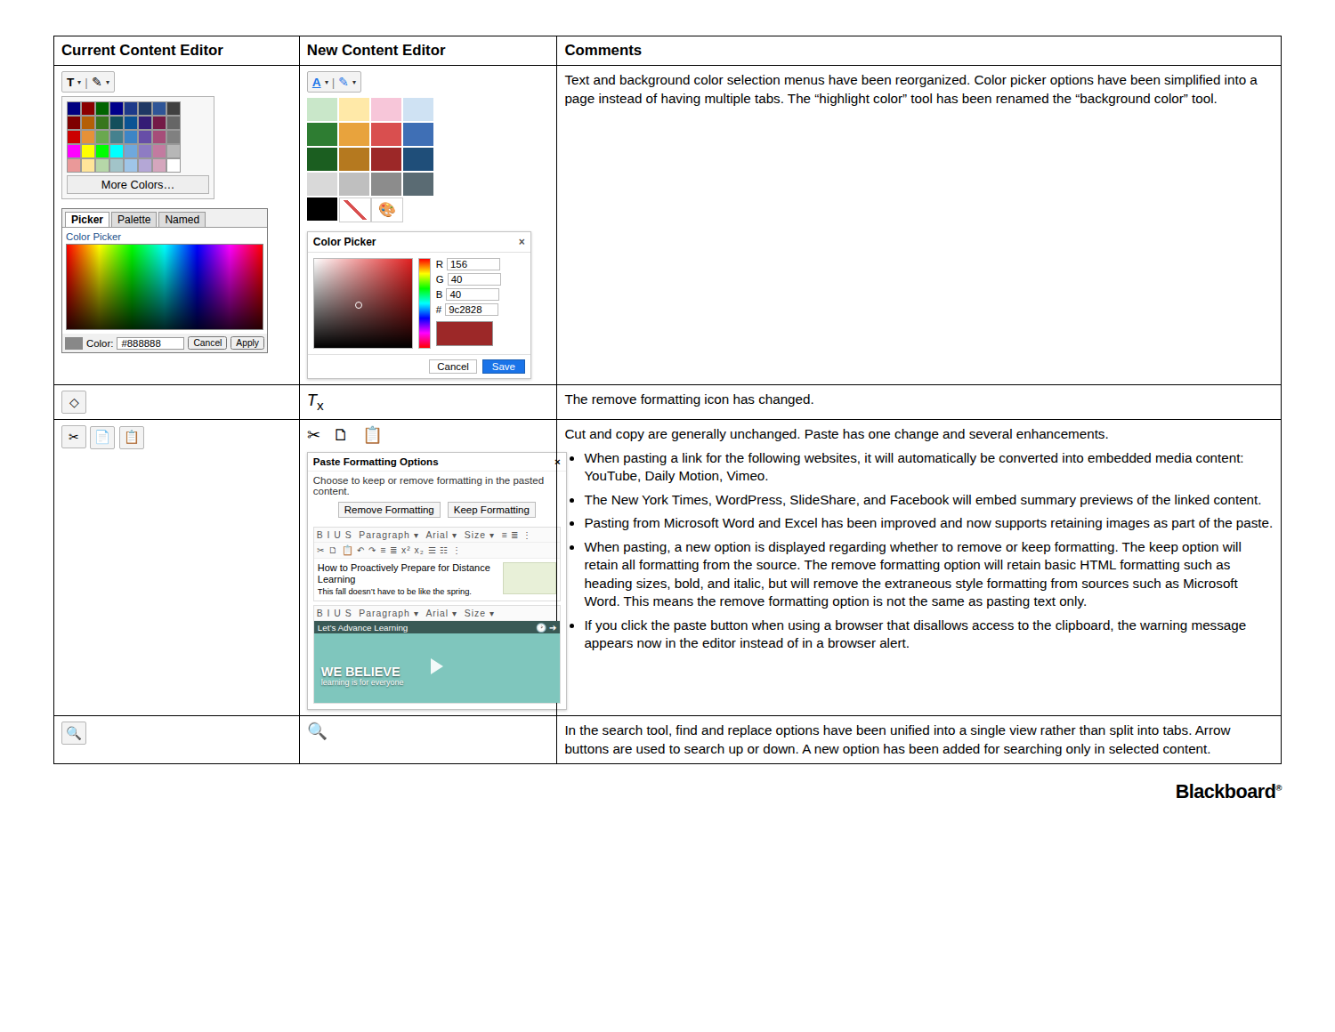| Current Content Editor | New Content Editor | Comments |
| --- | --- | --- |
| T ▾ / ✎ ▾ More Colors… Picker Palette Named Color Picker Color: #888888 Cancel Apply | A ▾ / ✎ ▾ 🎨 Color Picker × R 156 G 40 B 40 # 9c2828 Cancel Save | Text and background color selection menus have been reorganized. Color picker options have been simplified into a page instead of having multiple tabs. The “highlight color” tool has been renamed the “background color” tool. |
| ◇ | T x | The remove formatting icon has changed. |
| ✂ 📄 📋 | ✂ 🗋 📋 Paste Formatting Options × Choose to keep or remove formatting in the pasted content. Remove Formatting Keep Formatting B I U S Paragraph ▾ Arial ▾ Size ▾ ≡ ≣ ⋮ ✂ 🗋 📋 ↶ ↷ ≡ ≣ x² x₂ ☰ ☷ ⋮ How to Proactively Prepare for Distance Learning This fall doesn’t have to be like the spring. B I U S Paragraph ▾ Arial ▾ Size ▾ Let’s Advance Learning 🕑 ➔ WE BELIEVE learning is for everyone | Cut and copy are generally unchanged. Paste has one change and several enhancements. When pasting a link for the following websites, it will automatically be converted into embedded media content: YouTube, Daily Motion, Vimeo. The New York Times, WordPress, SlideShare, and Facebook will embed summary previews of the linked content. Pasting from Microsoft Word and Excel has been improved and now supports retaining images as part of the paste. When pasting, a new option is displayed regarding whether to remove or keep formatting. The keep option will retain all formatting from the source. The remove formatting option will retain basic HTML formatting such as heading sizes, bold, and italic, but will remove the extraneous style formatting from sources such as Microsoft Word. This means the remove formatting option is not the same as pasting text only. If you click the paste button when using a browser that disallows access to the clipboard, the warning message appears now in the editor instead of in a browser alert. |
| 🔍 | 🔍 | In the search tool, find and replace options have been unified into a single view rather than split into tabs. Arrow buttons are used to search up or down. A new option has been added for searching only in selected content. |
Blackboard®